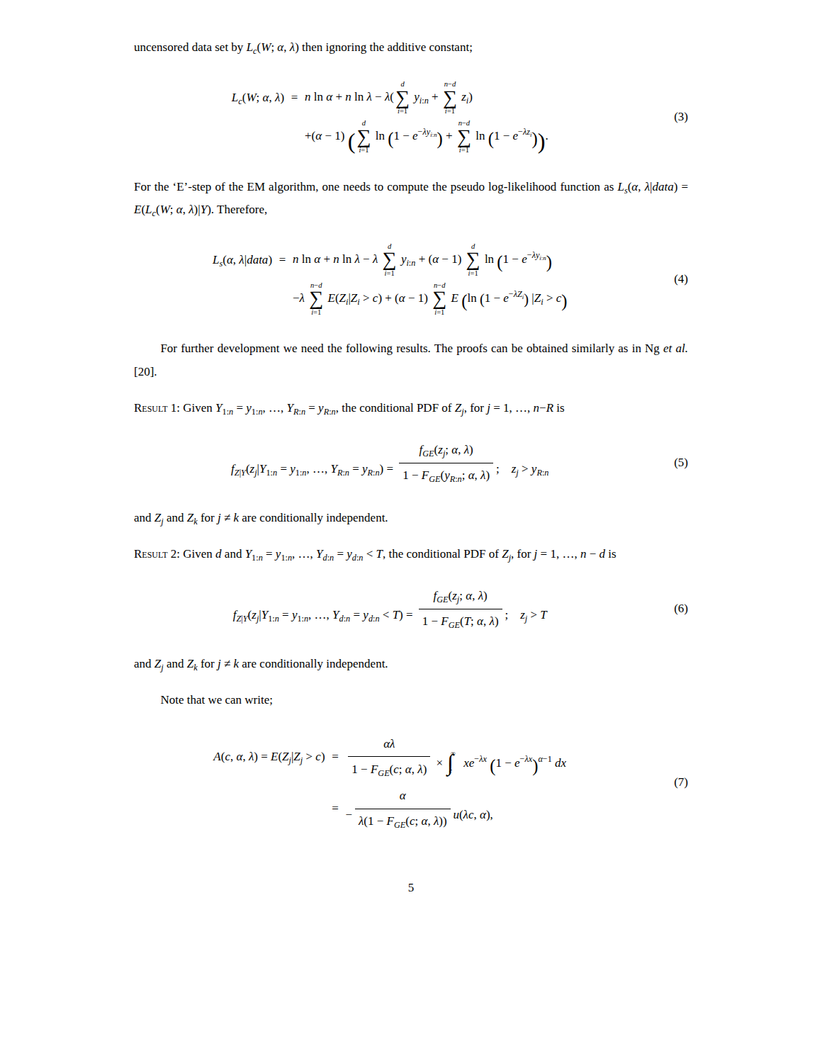uncensored data set by Lc(W; α, λ) then ignoring the additive constant;
| L c ( W ; α , λ ) | = | n ln α + n ln λ − λ ( d ∑ i =1 y i : n + n − d ∑ i =1 z i ) |
| | | +( α − 1) ( d ∑ i =1 ln ( 1 − e − λy i : n ) + n − d ∑ i =1 ln ( 1 − e − λz i ) ) . |
(3)
For the ‘E’-step of the EM algorithm, one needs to compute the pseudo log-likelihood function as Ls(α, λ|data) = E(Lc(W; α, λ)|Y). Therefore,
| L s ( α , λ / data ) | = | n ln α + n ln λ − λ d ∑ i =1 y i : n + ( α − 1) d ∑ i =1 ln ( 1 − e − λy i : n ) |
| | | − λ n − d ∑ i =1 E ( Z i / Z i > c ) + ( α − 1) n − d ∑ i =1 E ( ln ( 1 − e − λZ i ) / Z i > c ) |
(4)
For further development we need the following results. The proofs can be obtained similarly as in Ng et al. [20].
Result 1: Given Y1:n = y1:n, …, YR:n = yR:n, the conditional PDF of Zj, for j = 1, …, n−R is
fZ|Y(zj|Y1:n = y1:n, …, YR:n = yR:n) = fGE(zj; α, λ) 1 − FGE(yR:n; α, λ); zj > yR:n
(5)
and Zj and Zk for j ≠ k are conditionally independent.
Result 2: Given d and Y1:n = y1:n, …, Yd:n = yd:n < T, the conditional PDF of Zj, for j = 1, …, n − d is
fZ|Y(zj|Y1:n = y1:n, …, Yd:n = yd:n < T) = fGE(zj; α, λ) 1 − FGE(T; α, λ); zj > T
(6)
and Zj and Zk for j ≠ k are conditionally independent.
Note that we can write;
| A ( c , α , λ ) = E ( Z j / Z j > c ) | = | αλ 1 − F GE ( c ; α , λ ) × ∫ ∞ c xe − λx ( 1 − e − λx ) α −1 dx |
| | = | − α λ (1 − F GE ( c ; α , λ )) u ( λc , α ), |
(7)
5